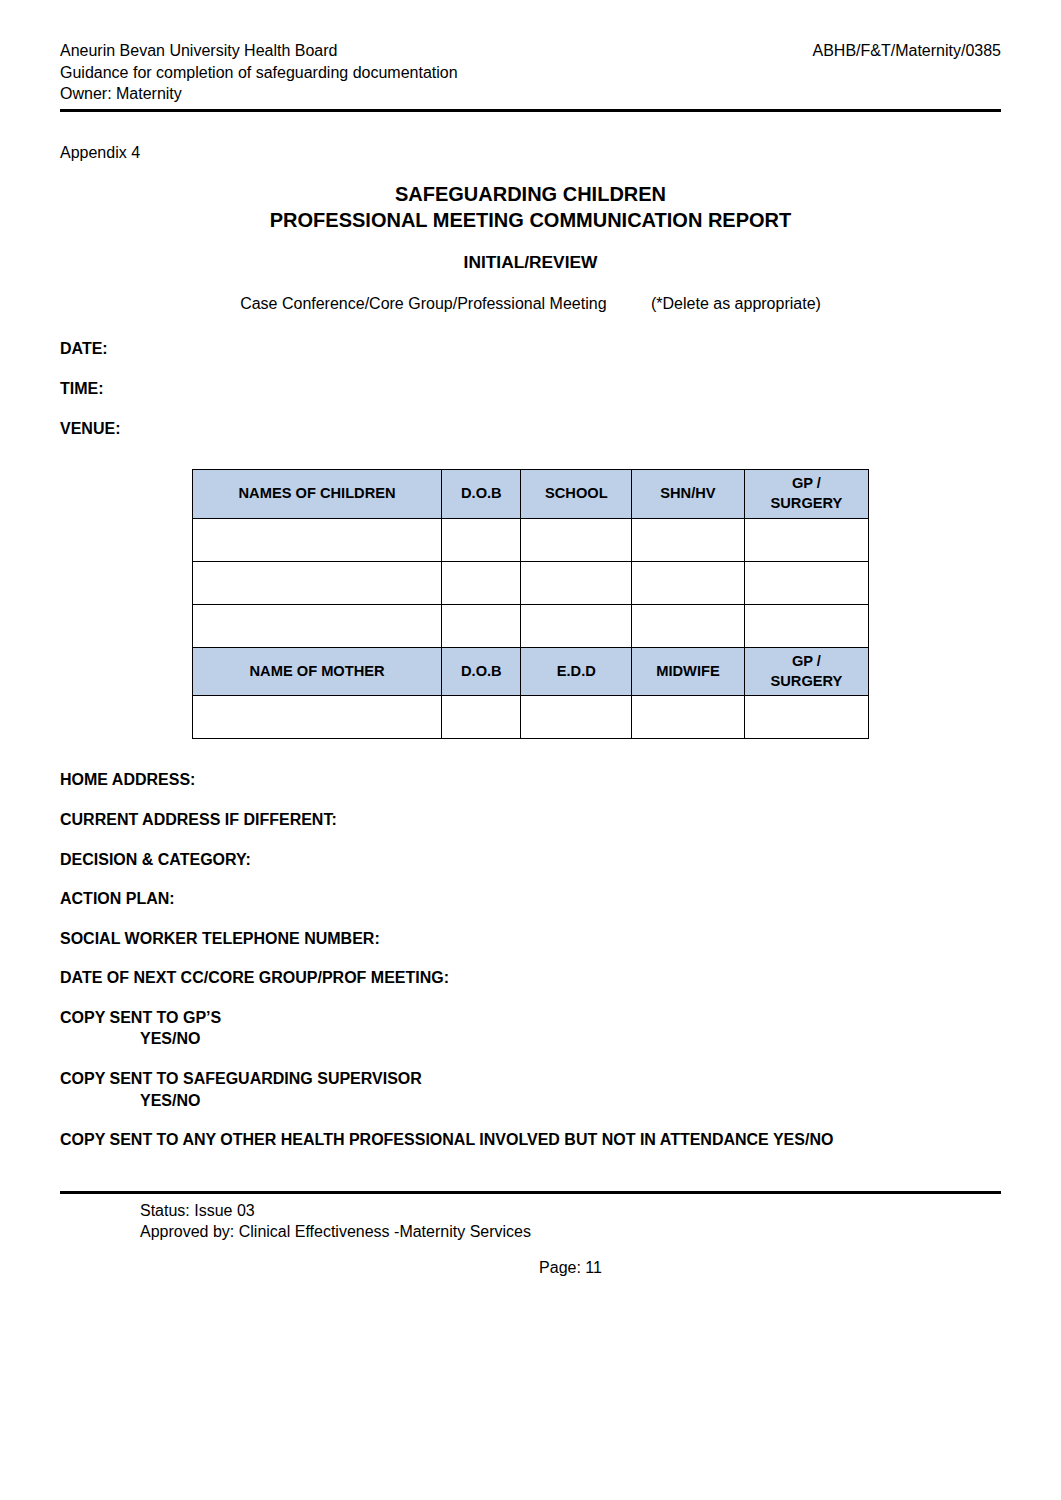Aneurin Bevan University Health Board
Guidance for completion of safeguarding documentation
Owner: Maternity
ABHB/F&T/Maternity/0385
Appendix 4
SAFEGUARDING CHILDREN
PROFESSIONAL MEETING COMMUNICATION REPORT
INITIAL/REVIEW
Case Conference/Core Group/Professional Meeting (*Delete as appropriate)
DATE:
TIME:
VENUE:
| NAMES OF CHILDREN | D.O.B | SCHOOL | SHN/HV | GP / SURGERY |
| --- | --- | --- | --- | --- |
| NAME OF MOTHER | D.O.B | E.D.D | MIDWIFE | GP / SURGERY |
HOME ADDRESS:
CURRENT ADDRESS IF DIFFERENT:
DECISION & CATEGORY:
ACTION PLAN:
SOCIAL WORKER TELEPHONE NUMBER:
DATE OF NEXT CC/CORE GROUP/PROF MEETING:
COPY SENT TO GP’S
YES/NO
COPY SENT TO SAFEGUARDING SUPERVISOR
YES/NO
COPY SENT TO ANY OTHER HEALTH PROFESSIONAL INVOLVED BUT NOT IN ATTENDANCE YES/NO
Status: Issue 03
Approved by: Clinical Effectiveness -Maternity Services
Page: 11